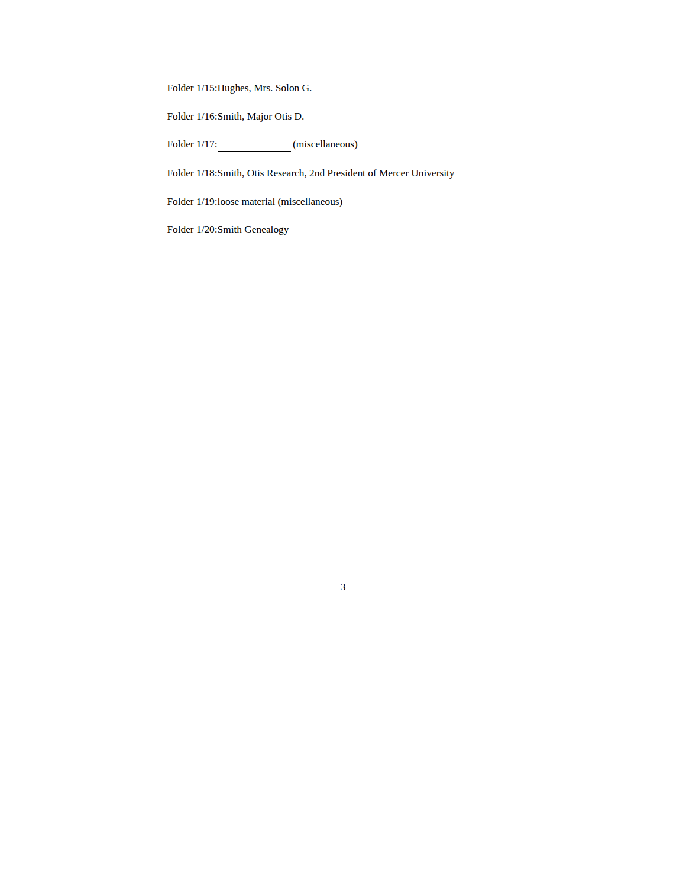| Folder 1/15: | Hughes, Mrs. Solon G. |
| Folder 1/16: | Smith, Major Otis D. |
| Folder 1/17: | (miscellaneous) |
| Folder 1/18: | Smith, Otis Research, 2nd President of Mercer University |
| Folder 1/19: | loose material (miscellaneous) |
| Folder 1/20: | Smith Genealogy |
3